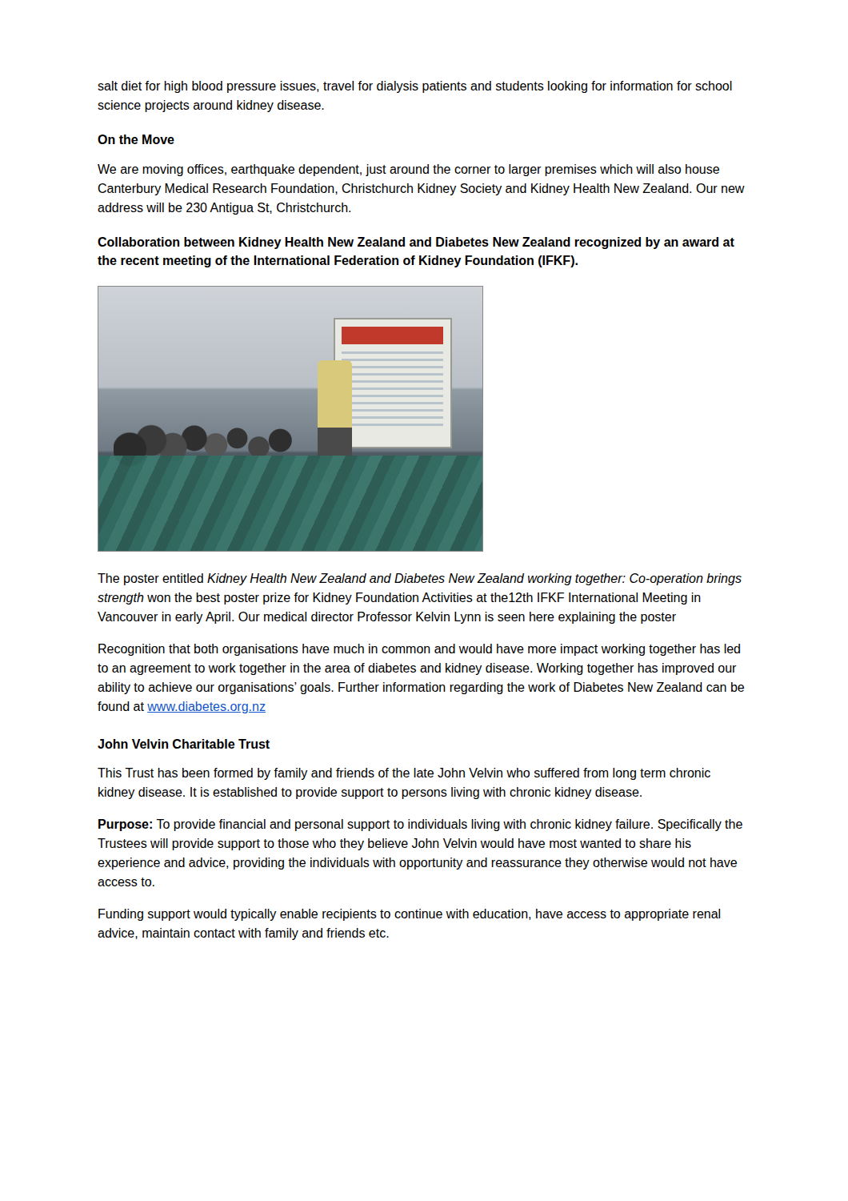salt diet for high blood pressure issues, travel for dialysis patients and students looking for information for school science projects around kidney disease.
On the Move
We are moving offices, earthquake dependent, just around the corner to larger premises which will also house Canterbury Medical Research Foundation, Christchurch Kidney Society and Kidney Health New Zealand. Our new address will be 230 Antigua St, Christchurch.
Collaboration between Kidney Health New Zealand and Diabetes New Zealand recognized by an award at the recent meeting of the International Federation of Kidney Foundation (IFKF).
The poster entitled Kidney Health New Zealand and Diabetes New Zealand working together: Co-operation brings strength won the best poster prize for Kidney Foundation Activities at the12th IFKF International Meeting in Vancouver in early April. Our medical director Professor Kelvin Lynn is seen here explaining the poster
Recognition that both organisations have much in common and would have more impact working together has led to an agreement to work together in the area of diabetes and kidney disease. Working together has improved our ability to achieve our organisations’ goals. Further information regarding the work of Diabetes New Zealand can be found at www.diabetes.org.nz
John Velvin Charitable Trust
This Trust has been formed by family and friends of the late John Velvin who suffered from long term chronic kidney disease. It is established to provide support to persons living with chronic kidney disease.
Purpose: To provide financial and personal support to individuals living with chronic kidney failure. Specifically the Trustees will provide support to those who they believe John Velvin would have most wanted to share his experience and advice, providing the individuals with opportunity and reassurance they otherwise would not have access to.
Funding support would typically enable recipients to continue with education, have access to appropriate renal advice, maintain contact with family and friends etc.